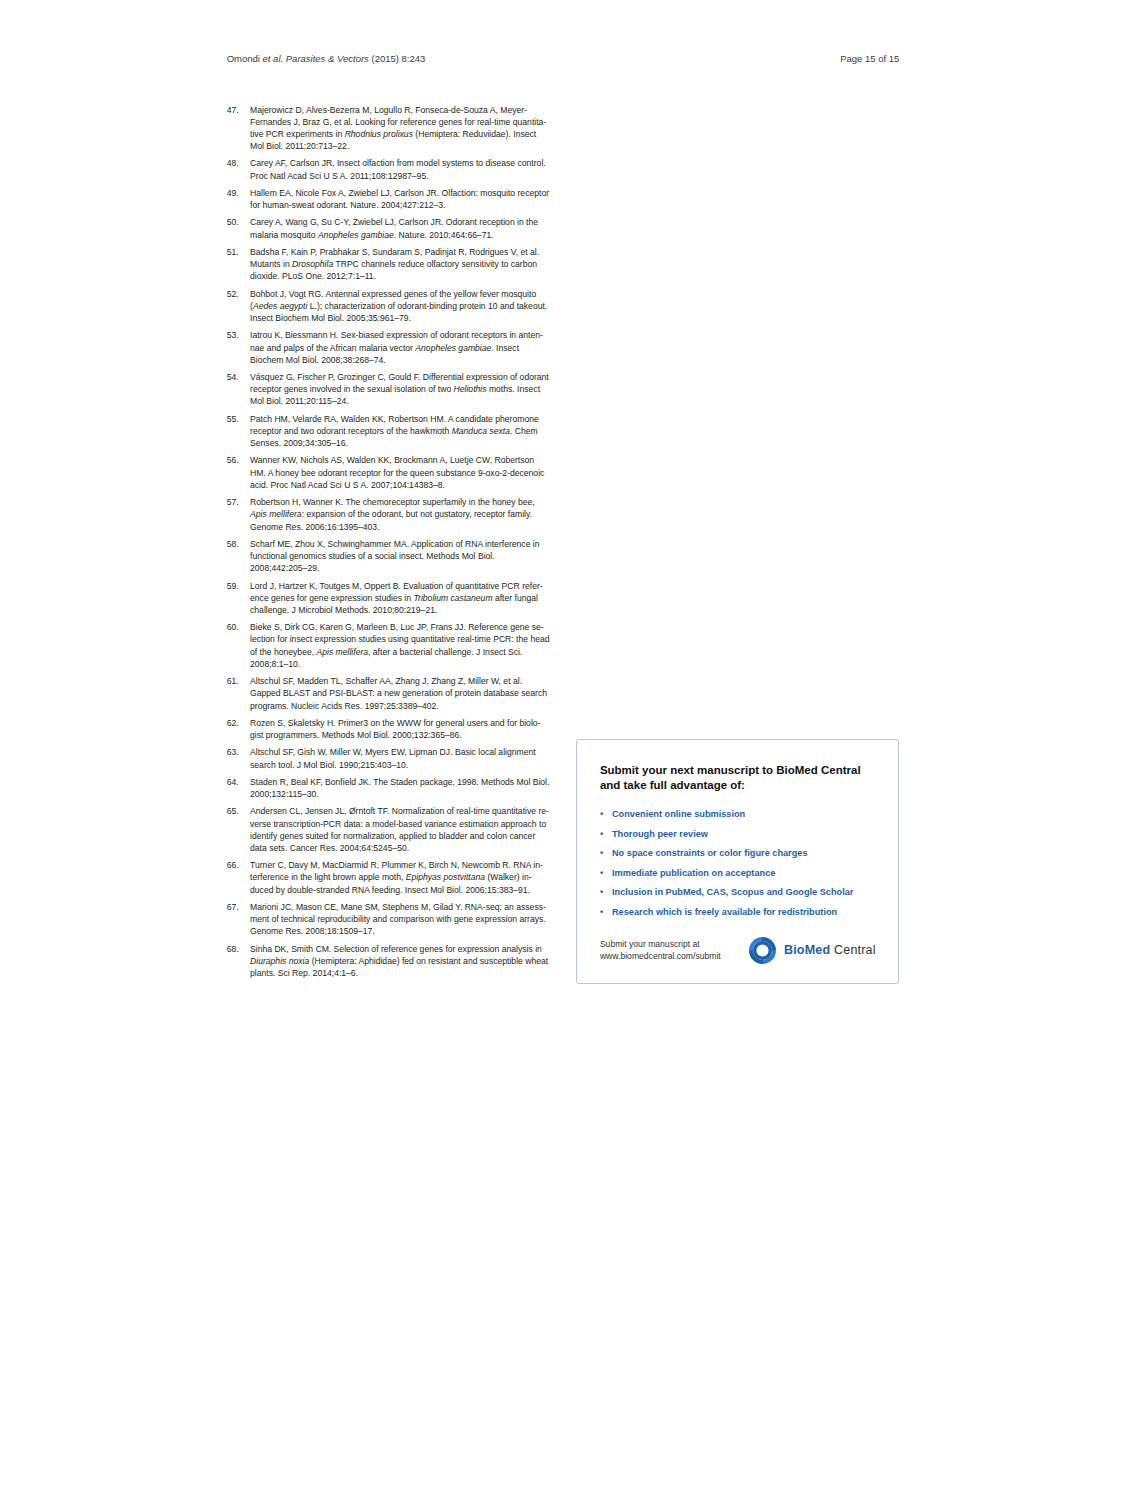Omondi et al. Parasites & Vectors (2015) 8:243
Page 15 of 15
Majerowicz D, Alves-Bezerra M, Logullo R, Fonseca-de-Souza A, Meyer-Fernandes J, Braz G, et al. Looking for reference genes for real-time quantitative PCR experiments in Rhodnius prolixus (Hemiptera: Reduviidae). Insect Mol Biol. 2011;20:713–22.
Carey AF, Carlson JR. Insect olfaction from model systems to disease control. Proc Natl Acad Sci U S A. 2011;108:12987–95.
Hallem EA, Nicole Fox A, Zwiebel LJ, Carlson JR. Olfaction: mosquito receptor for human-sweat odorant. Nature. 2004;427:212–3.
Carey A, Wang G, Su C-Y, Zwiebel LJ, Carlson JR. Odorant reception in the malaria mosquito Anopheles gambiae. Nature. 2010;464:66–71.
Badsha F, Kain P, Prabhakar S, Sundaram S, Padinjat R, Rodrigues V, et al. Mutants in Drosophila TRPC channels reduce olfactory sensitivity to carbon dioxide. PLoS One. 2012;7:1–11.
Bohbot J, Vogt RG. Antennal expressed genes of the yellow fever mosquito (Aedes aegypti L.); characterization of odorant-binding protein 10 and takeout. Insect Biochem Mol Biol. 2005;35:961–79.
Iatrou K, Biessmann H. Sex-biased expression of odorant receptors in antennae and palps of the African malaria vector Anopheles gambiae. Insect Biochem Mol Biol. 2008;38:268–74.
Vásquez G, Fischer P, Grozinger C, Gould F. Differential expression of odorant receptor genes involved in the sexual isolation of two Heliothis moths. Insect Mol Biol. 2011;20:115–24.
Patch HM, Velarde RA, Walden KK, Robertson HM. A candidate pheromone receptor and two odorant receptors of the hawkmoth Manduca sexta. Chem Senses. 2009;34:305–16.
Wanner KW, Nichols AS, Walden KK, Brockmann A, Luetje CW, Robertson HM. A honey bee odorant receptor for the queen substance 9-oxo-2-decenoic acid. Proc Natl Acad Sci U S A. 2007;104:14383–8.
Robertson H, Wanner K. The chemoreceptor superfamily in the honey bee, Apis mellifera: expansion of the odorant, but not gustatory, receptor family. Genome Res. 2006;16:1395–403.
Scharf ME, Zhou X, Schwinghammer MA. Application of RNA interference in functional genomics studies of a social insect. Methods Mol Biol. 2008;442:205–29.
Lord J, Hartzer K, Toutges M, Oppert B. Evaluation of quantitative PCR reference genes for gene expression studies in Tribolium castaneum after fungal challenge. J Microbiol Methods. 2010;80:219–21.
Bieke S, Dirk CG, Karen G, Marleen B, Luc JP, Frans JJ. Reference gene selection for insect expression studies using quantitative real-time PCR: the head of the honeybee, Apis mellifera, after a bacterial challenge. J Insect Sci. 2008;8:1–10.
Altschul SF, Madden TL, Schaffer AA, Zhang J, Zhang Z, Miller W, et al. Gapped BLAST and PSI-BLAST: a new generation of protein database search programs. Nucleic Acids Res. 1997;25:3389–402.
Rozen S, Skaletsky H. Primer3 on the WWW for general users and for biologist programmers. Methods Mol Biol. 2000;132:365–86.
Altschul SF, Gish W, Miller W, Myers EW, Lipman DJ. Basic local alignment search tool. J Mol Biol. 1990;215:403–10.
Staden R, Beal KF, Bonfield JK. The Staden package, 1998. Methods Mol Biol. 2000;132:115–30.
Andersen CL, Jensen JL, Ørntoft TF. Normalization of real-time quantitative reverse transcription-PCR data: a model-based variance estimation approach to identify genes suited for normalization, applied to bladder and colon cancer data sets. Cancer Res. 2004;64:5245–50.
Turner C, Davy M, MacDiarmid R, Plummer K, Birch N, Newcomb R. RNA interference in the light brown apple moth, Epiphyas postvittana (Walker) induced by double-stranded RNA feeding. Insect Mol Biol. 2006;15:383–91.
Marioni JC, Mason CE, Mane SM, Stephens M, Gilad Y. RNA-seq: an assessment of technical reproducibility and comparison with gene expression arrays. Genome Res. 2008;18:1509–17.
Sinha DK, Smith CM. Selection of reference genes for expression analysis in Diuraphis noxia (Hemiptera: Aphididae) fed on resistant and susceptible wheat plants. Sci Rep. 2014;4:1–6.
Submit your next manuscript to BioMed Central
and take full advantage of:
Convenient online submission
Thorough peer review
No space constraints or color figure charges
Immediate publication on acceptance
Inclusion in PubMed, CAS, Scopus and Google Scholar
Research which is freely available for redistribution
Submit your manuscript at
www.biomedcentral.com/submit
BioMed Central